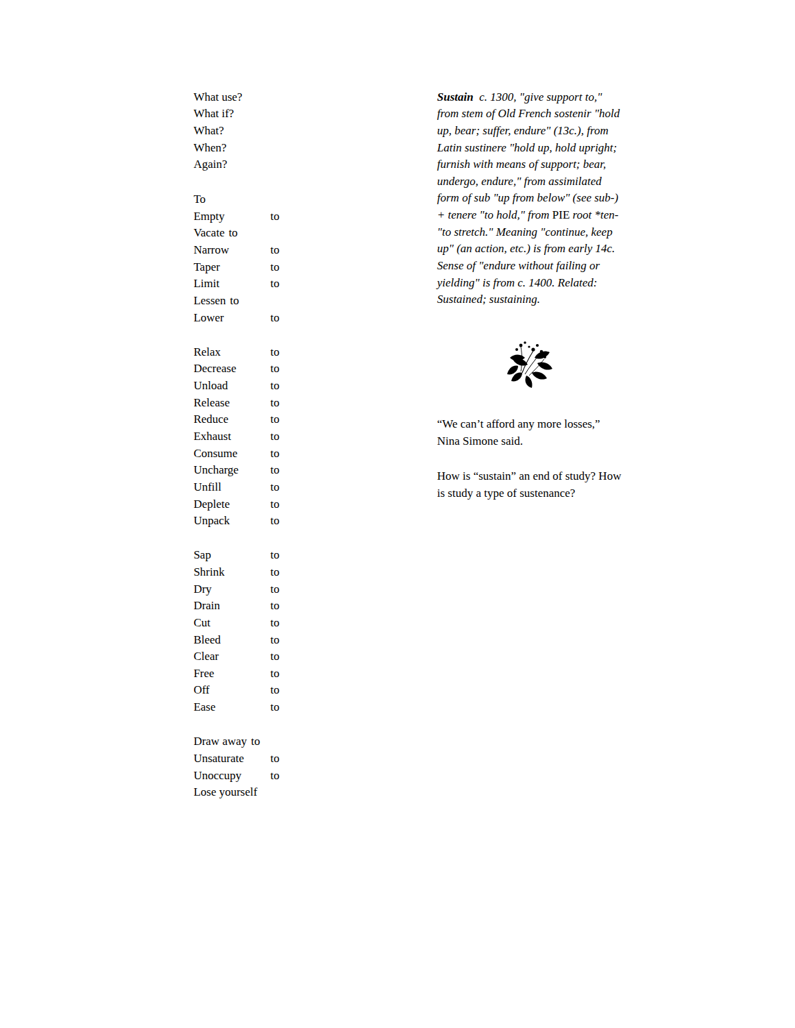What use?
What if?
What?
When?
Again?
To
Empty to
Vacate to
Narrow to
Taper to
Limit to
Lessen to
Lower to
Relax to
Decrease to
Unload to
Release to
Reduce to
Exhaust to
Consume to
Uncharge to
Unfill to
Deplete to
Unpack to
Sap to
Shrink to
Dry to
Drain to
Cut to
Bleed to
Clear to
Free to
Off to
Ease to
Draw away to
Unsaturate to
Unoccupy to
Lose yourself
Sustain c. 1300, "give support to," from stem of Old French sostenir "hold up, bear; suffer, endure" (13c.), from Latin sustinere "hold up, hold upright; furnish with means of support; bear, undergo, endure," from assimilated form of sub "up from below" (see sub-) + tenere "to hold," from PIE root *ten- "to stretch." Meaning "continue, keep up" (an action, etc.) is from early 14c. Sense of "endure without failing or yielding" is from c. 1400. Related: Sustained; sustaining.
“We can’t afford any more losses,” Nina Simone said.
How is “sustain” an end of study? How is study a type of sustenance?